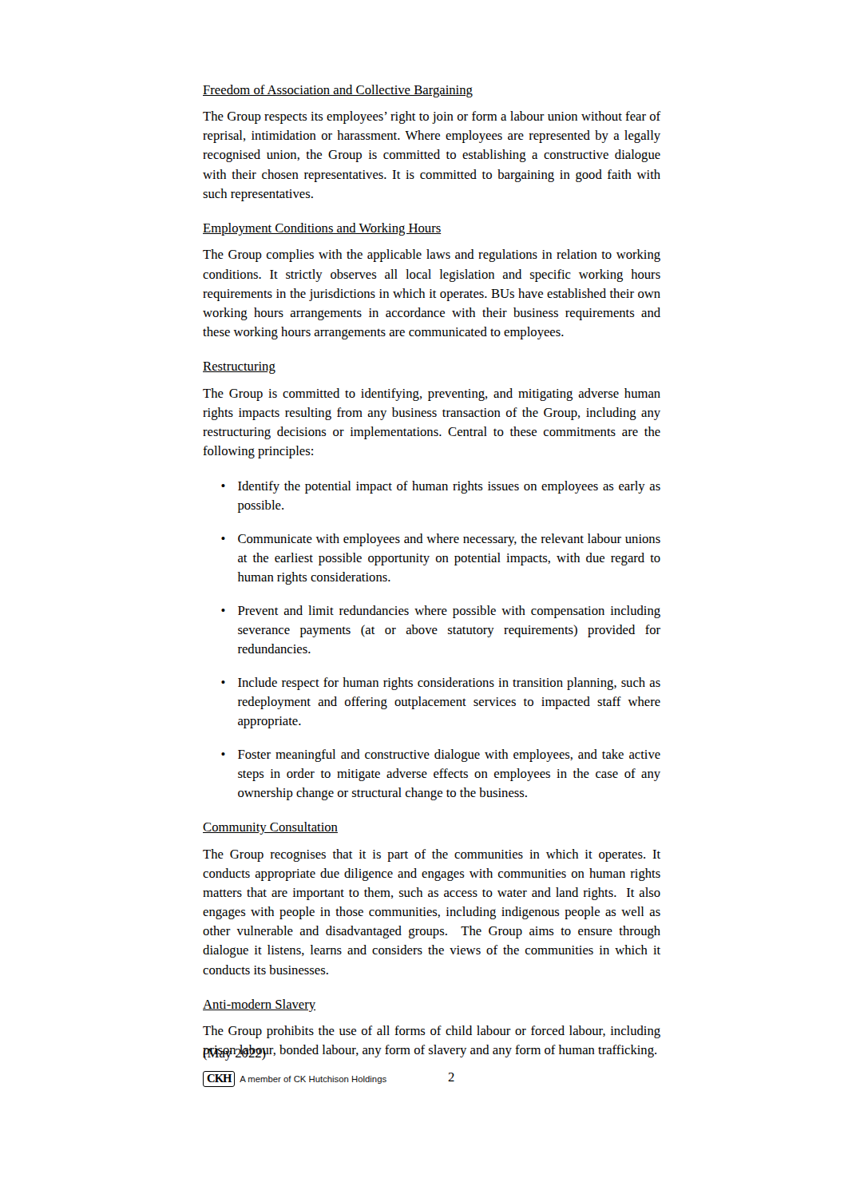Freedom of Association and Collective Bargaining
The Group respects its employees’ right to join or form a labour union without fear of reprisal, intimidation or harassment. Where employees are represented by a legally recognised union, the Group is committed to establishing a constructive dialogue with their chosen representatives. It is committed to bargaining in good faith with such representatives.
Employment Conditions and Working Hours
The Group complies with the applicable laws and regulations in relation to working conditions. It strictly observes all local legislation and specific working hours requirements in the jurisdictions in which it operates. BUs have established their own working hours arrangements in accordance with their business requirements and these working hours arrangements are communicated to employees.
Restructuring
The Group is committed to identifying, preventing, and mitigating adverse human rights impacts resulting from any business transaction of the Group, including any restructuring decisions or implementations. Central to these commitments are the following principles:
Identify the potential impact of human rights issues on employees as early as possible.
Communicate with employees and where necessary, the relevant labour unions at the earliest possible opportunity on potential impacts, with due regard to human rights considerations.
Prevent and limit redundancies where possible with compensation including severance payments (at or above statutory requirements) provided for redundancies.
Include respect for human rights considerations in transition planning, such as redeployment and offering outplacement services to impacted staff where appropriate.
Foster meaningful and constructive dialogue with employees, and take active steps in order to mitigate adverse effects on employees in the case of any ownership change or structural change to the business.
Community Consultation
The Group recognises that it is part of the communities in which it operates. It conducts appropriate due diligence and engages with communities on human rights matters that are important to them, such as access to water and land rights. It also engages with people in those communities, including indigenous people as well as other vulnerable and disadvantaged groups. The Group aims to ensure through dialogue it listens, learns and considers the views of the communities in which it conducts its businesses.
Anti-modern Slavery
The Group prohibits the use of all forms of child labour or forced labour, including prison labour, bonded labour, any form of slavery and any form of human trafficking.
(May 2022)
CKH A member of CK Hutchison Holdings
2